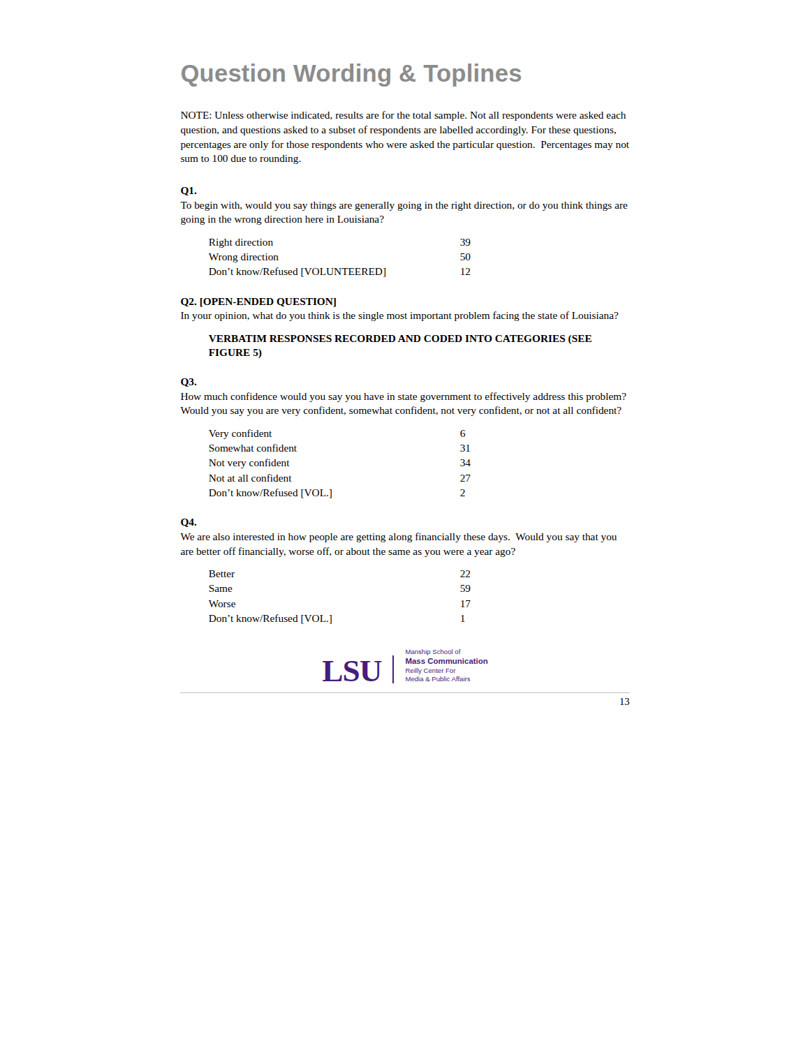Question Wording & Toplines
NOTE: Unless otherwise indicated, results are for the total sample. Not all respondents were asked each question, and questions asked to a subset of respondents are labelled accordingly. For these questions, percentages are only for those respondents who were asked the particular question. Percentages may not sum to 100 due to rounding.
Q1.
To begin with, would you say things are generally going in the right direction, or do you think things are going in the wrong direction here in Louisiana?
| Right direction | 39 |
| Wrong direction | 50 |
| Don’t know/Refused [VOLUNTEERED] | 12 |
Q2. [OPEN-ENDED QUESTION]
In your opinion, what do you think is the single most important problem facing the state of Louisiana?
VERBATIM RESPONSES RECORDED AND CODED INTO CATEGORIES (SEE FIGURE 5)
Q3.
How much confidence would you say you have in state government to effectively address this problem? Would you say you are very confident, somewhat confident, not very confident, or not at all confident?
| Very confident | 6 |
| Somewhat confident | 31 |
| Not very confident | 34 |
| Not at all confident | 27 |
| Don’t know/Refused [VOL.] | 2 |
Q4.
We are also interested in how people are getting along financially these days. Would you say that you are better off financially, worse off, or about the same as you were a year ago?
| Better | 22 |
| Same | 59 |
| Worse | 17 |
| Don’t know/Refused [VOL.] | 1 |
LSU Manship School of Mass Communication Reilly Center For Media & Public Affairs
13